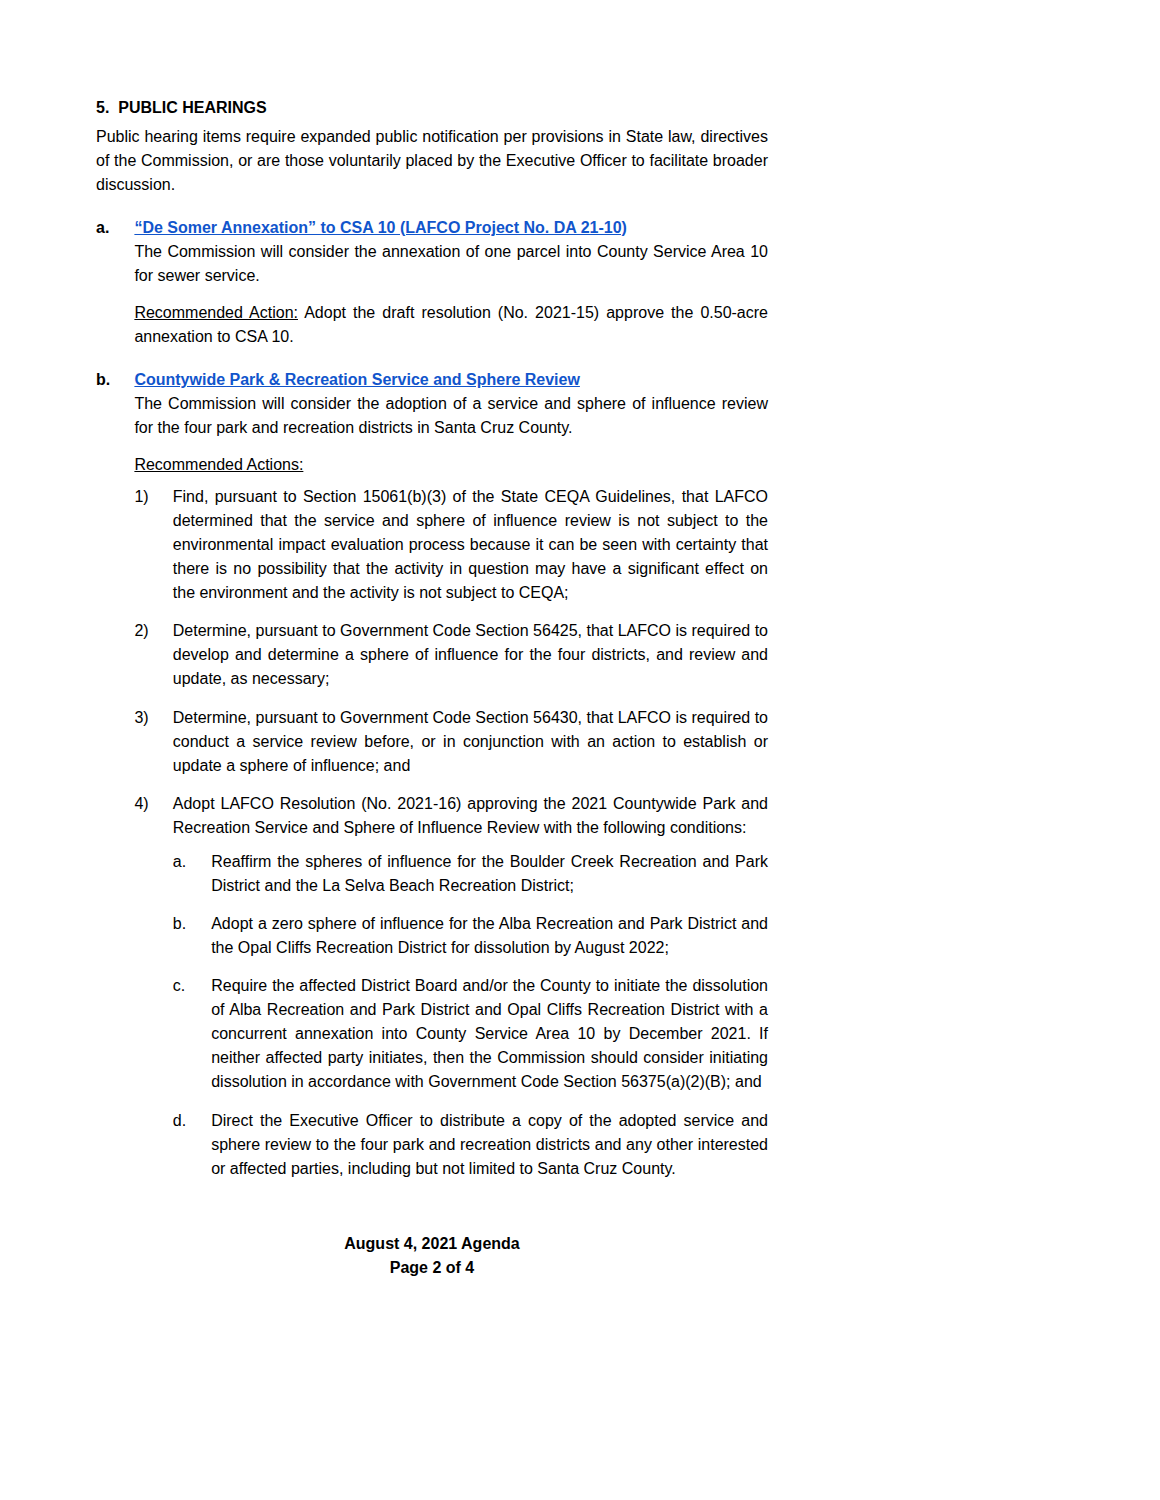5.
PUBLIC HEARINGS
Public hearing items require expanded public notification per provisions in State law, directives of the Commission, or are those voluntarily placed by the Executive Officer to facilitate broader discussion.
a.
“De Somer Annexation” to CSA 10 (LAFCO Project No. DA 21-10)
The Commission will consider the annexation of one parcel into County Service Area 10 for sewer service.
Recommended Action: Adopt the draft resolution (No. 2021-15) approve the 0.50-acre annexation to CSA 10.
b.
Countywide Park & Recreation Service and Sphere Review
The Commission will consider the adoption of a service and sphere of influence review for the four park and recreation districts in Santa Cruz County.
Recommended Actions:
Find, pursuant to Section 15061(b)(3) of the State CEQA Guidelines, that LAFCO determined that the service and sphere of influence review is not subject to the environmental impact evaluation process because it can be seen with certainty that there is no possibility that the activity in question may have a significant effect on the environment and the activity is not subject to CEQA;
Determine, pursuant to Government Code Section 56425, that LAFCO is required to develop and determine a sphere of influence for the four districts, and review and update, as necessary;
Determine, pursuant to Government Code Section 56430, that LAFCO is required to conduct a service review before, or in conjunction with an action to establish or update a sphere of influence; and
Adopt LAFCO Resolution (No. 2021-16) approving the 2021 Countywide Park and Recreation Service and Sphere of Influence Review with the following conditions:
Reaffirm the spheres of influence for the Boulder Creek Recreation and Park District and the La Selva Beach Recreation District;
Adopt a zero sphere of influence for the Alba Recreation and Park District and the Opal Cliffs Recreation District for dissolution by August 2022;
Require the affected District Board and/or the County to initiate the dissolution of Alba Recreation and Park District and Opal Cliffs Recreation District with a concurrent annexation into County Service Area 10 by December 2021. If neither affected party initiates, then the Commission should consider initiating dissolution in accordance with Government Code Section 56375(a)(2)(B); and
Direct the Executive Officer to distribute a copy of the adopted service and sphere review to the four park and recreation districts and any other interested or affected parties, including but not limited to Santa Cruz County.
August 4, 2021 Agenda
Page 2 of 4